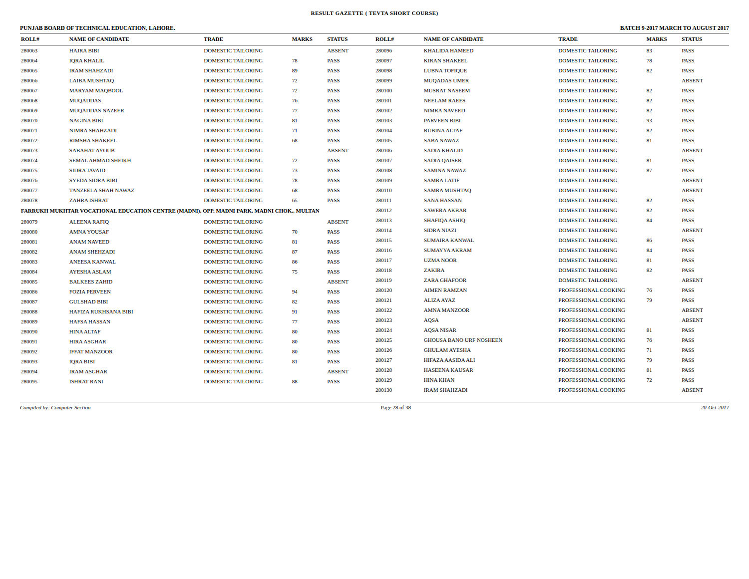RESULT GAZETTE ( TEVTA SHORT COURSE)
PUNJAB BOARD OF TECHNICAL EDUCATION, LAHORE. BATCH 9-2017 MARCH TO AUGUST 2017
| / ROLL# / NAME OF CANDIDATE / TRADE / MARKS / STATUS / / --- / --- / --- / --- / --- / / 280063 / HAJRA BIBI / DOMESTIC TAILORING / / ABSENT / / 280064 / IQRA KHALIL / DOMESTIC TAILORING / 78 / PASS / / 280065 / IRAM SHAHZADI / DOMESTIC TAILORING / 89 / PASS / / 280066 / LAIBA MUSHTAQ / DOMESTIC TAILORING / 72 / PASS / / 280067 / MARYAM MAQBOOL / DOMESTIC TAILORING / 72 / PASS / / 280068 / MUQADDAS / DOMESTIC TAILORING / 76 / PASS / / 280069 / MUQADDAS NAZEER / DOMESTIC TAILORING / 77 / PASS / / 280070 / NAGINA BIBI / DOMESTIC TAILORING / 81 / PASS / / 280071 / NIMRA SHAHZADI / DOMESTIC TAILORING / 71 / PASS / / 280072 / RIMSHA SHAKEEL / DOMESTIC TAILORING / 68 / PASS / / 280073 / SABAHAT AYOUB / DOMESTIC TAILORING / / ABSENT / / 280074 / SEMAL AHMAD SHEIKH / DOMESTIC TAILORING / 72 / PASS / / 280075 / SIDRA JAVAID / DOMESTIC TAILORING / 73 / PASS / / 280076 / SYEDA SIDRA BIBI / DOMESTIC TAILORING / 78 / PASS / / 280077 / TANZEELA SHAH NAWAZ / DOMESTIC TAILORING / 68 / PASS / / 280078 / ZAHRA ISHRAT / DOMESTIC TAILORING / 65 / PASS / / FARRUKH MUKHTAR VOCATIONAL EDUCATION CENTRE (MADNI), OPP. MADNI PARK, MADNI CHOK,, MULTAN / / 280079 / ALEENA RAFIQ / DOMESTIC TAILORING / / ABSENT / / 280080 / AMNA YOUSAF / DOMESTIC TAILORING / 70 / PASS / / 280081 / ANAM NAVEED / DOMESTIC TAILORING / 81 / PASS / / 280082 / ANAM SHEHZADI / DOMESTIC TAILORING / 87 / PASS / / 280083 / ANEESA KANWAL / DOMESTIC TAILORING / 86 / PASS / / 280084 / AYESHA ASLAM / DOMESTIC TAILORING / 75 / PASS / / 280085 / BALKEES ZAHID / DOMESTIC TAILORING / / ABSENT / / 280086 / FOZIA PERVEEN / DOMESTIC TAILORING / 94 / PASS / / 280087 / GULSHAD BIBI / DOMESTIC TAILORING / 82 / PASS / / 280088 / HAFIZA RUKHSANA BIBI / DOMESTIC TAILORING / 91 / PASS / / 280089 / HAFSA HASSAN / DOMESTIC TAILORING / 77 / PASS / / 280090 / HINA ALTAF / DOMESTIC TAILORING / 80 / PASS / / 280091 / HIRA ASGHAR / DOMESTIC TAILORING / 80 / PASS / / 280092 / IFFAT MANZOOR / DOMESTIC TAILORING / 80 / PASS / / 280093 / IQRA BIBI / DOMESTIC TAILORING / 81 / PASS / / 280094 / IRAM ASGHAR / DOMESTIC TAILORING / / ABSENT / / 280095 / ISHRAT RANI / DOMESTIC TAILORING / 88 / PASS / | / ROLL# / NAME OF CANDIDATE / TRADE / MARKS / STATUS / / --- / --- / --- / --- / --- / / 280096 / KHALIDA HAMEED / DOMESTIC TAILORING / 83 / PASS / / 280097 / KIRAN SHAKEEL / DOMESTIC TAILORING / 78 / PASS / / 280098 / LUBNA TOFIQUE / DOMESTIC TAILORING / 82 / PASS / / 280099 / MUQADAS UMER / DOMESTIC TAILORING / / ABSENT / / 280100 / MUSRAT NASEEM / DOMESTIC TAILORING / 82 / PASS / / 280101 / NEELAM RAEES / DOMESTIC TAILORING / 82 / PASS / / 280102 / NIMRA NAVEED / DOMESTIC TAILORING / 82 / PASS / / 280103 / PARVEEN BIBI / DOMESTIC TAILORING / 93 / PASS / / 280104 / RUBINA ALTAF / DOMESTIC TAILORING / 82 / PASS / / 280105 / SABA NAWAZ / DOMESTIC TAILORING / 81 / PASS / / 280106 / SADIA KHALID / DOMESTIC TAILORING / / ABSENT / / 280107 / SADIA QAISER / DOMESTIC TAILORING / 81 / PASS / / 280108 / SAMINA NAWAZ / DOMESTIC TAILORING / 87 / PASS / / 280109 / SAMRA LATIF / DOMESTIC TAILORING / / ABSENT / / 280110 / SAMRA MUSHTAQ / DOMESTIC TAILORING / / ABSENT / / 280111 / SANA HASSAN / DOMESTIC TAILORING / 82 / PASS / / 280112 / SAWERA AKBAR / DOMESTIC TAILORING / 82 / PASS / / 280113 / SHAFIQA ASHIQ / DOMESTIC TAILORING / 84 / PASS / / 280114 / SIDRA NIAZI / DOMESTIC TAILORING / / ABSENT / / 280115 / SUMAIRA KANWAL / DOMESTIC TAILORING / 86 / PASS / / 280116 / SUMAYYA AKRAM / DOMESTIC TAILORING / 84 / PASS / / 280117 / UZMA NOOR / DOMESTIC TAILORING / 81 / PASS / / 280118 / ZAKIRA / DOMESTIC TAILORING / 82 / PASS / / 280119 / ZARA GHAFOOR / DOMESTIC TAILORING / / ABSENT / / 280120 / AIMEN RAMZAN / PROFESSIONAL COOKING / 76 / PASS / / 280121 / ALIZA AYAZ / PROFESSIONAL COOKING / 79 / PASS / / 280122 / AMNA MANZOOR / PROFESSIONAL COOKING / / ABSENT / / 280123 / AQSA / PROFESSIONAL COOKING / / ABSENT / / 280124 / AQSA NISAR / PROFESSIONAL COOKING / 81 / PASS / / 280125 / GHOUSA BANO URF NOSHEEN / PROFESSIONAL COOKING / 76 / PASS / / 280126 / GHULAM AYESHA / PROFESSIONAL COOKING / 71 / PASS / / 280127 / HIFAZA AASIDA ALI / PROFESSIONAL COOKING / 79 / PASS / / 280128 / HASEENA KAUSAR / PROFESSIONAL COOKING / 81 / PASS / / 280129 / HINA KHAN / PROFESSIONAL COOKING / 72 / PASS / / 280130 / IRAM SHAHZADI / PROFESSIONAL COOKING / / ABSENT / |
Compiled by: Computer Section Page 28 of 38 20-Oct-2017